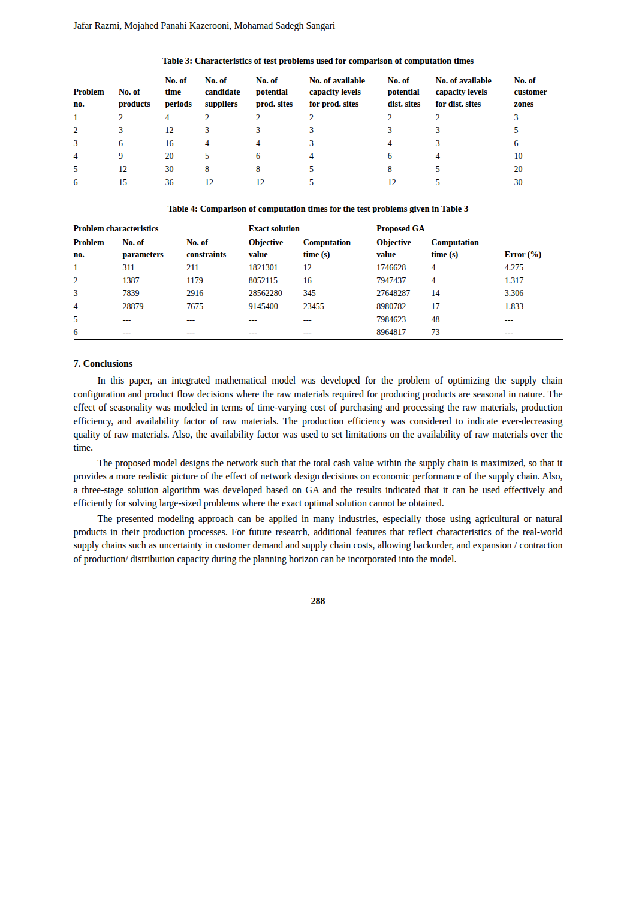Jafar Razmi, Mojahed Panahi Kazerooni, Mohamad Sadegh Sangari
Table 3: Characteristics of test problems used for comparison of computation times
| Problem no. | No. of products | No. of time periods | No. of candidate suppliers | No. of potential prod. sites | No. of available capacity levels for prod. sites | No. of potential dist. sites | No. of available capacity levels for dist. sites | No. of customer zones |
| --- | --- | --- | --- | --- | --- | --- | --- | --- |
| 1 | 2 | 4 | 2 | 2 | 2 | 2 | 2 | 3 |
| 2 | 3 | 12 | 3 | 3 | 3 | 3 | 3 | 5 |
| 3 | 6 | 16 | 4 | 4 | 3 | 4 | 3 | 6 |
| 4 | 9 | 20 | 5 | 6 | 4 | 6 | 4 | 10 |
| 5 | 12 | 30 | 8 | 8 | 5 | 8 | 5 | 20 |
| 6 | 15 | 36 | 12 | 12 | 5 | 12 | 5 | 30 |
Table 4: Comparison of computation times for the test problems given in Table 3
| Problem characteristics | Exact solution | Proposed GA |
| --- | --- | --- |
| Problem no. | No. of parameters | No. of constraints | Objective value | Computation time (s) | Objective value | Computation time (s) | Error (%) |
| 1 | 311 | 211 | 1821301 | 12 | 1746628 | 4 | 4.275 |
| 2 | 1387 | 1179 | 8052115 | 16 | 7947437 | 4 | 1.317 |
| 3 | 7839 | 2916 | 28562280 | 345 | 27648287 | 14 | 3.306 |
| 4 | 28879 | 7675 | 9145400 | 23455 | 8980782 | 17 | 1.833 |
| 5 | --- | --- | --- | --- | 7984623 | 48 | --- |
| 6 | --- | --- | --- | --- | 8964817 | 73 | --- |
7. Conclusions
In this paper, an integrated mathematical model was developed for the problem of optimizing the supply chain configuration and product flow decisions where the raw materials required for producing products are seasonal in nature. The effect of seasonality was modeled in terms of time-varying cost of purchasing and processing the raw materials, production efficiency, and availability factor of raw materials. The production efficiency was considered to indicate ever-decreasing quality of raw materials. Also, the availability factor was used to set limitations on the availability of raw materials over the time.
The proposed model designs the network such that the total cash value within the supply chain is maximized, so that it provides a more realistic picture of the effect of network design decisions on economic performance of the supply chain. Also, a three-stage solution algorithm was developed based on GA and the results indicated that it can be used effectively and efficiently for solving large-sized problems where the exact optimal solution cannot be obtained.
The presented modeling approach can be applied in many industries, especially those using agricultural or natural products in their production processes. For future research, additional features that reflect characteristics of the real-world supply chains such as uncertainty in customer demand and supply chain costs, allowing backorder, and expansion / contraction of production/ distribution capacity during the planning horizon can be incorporated into the model.
288